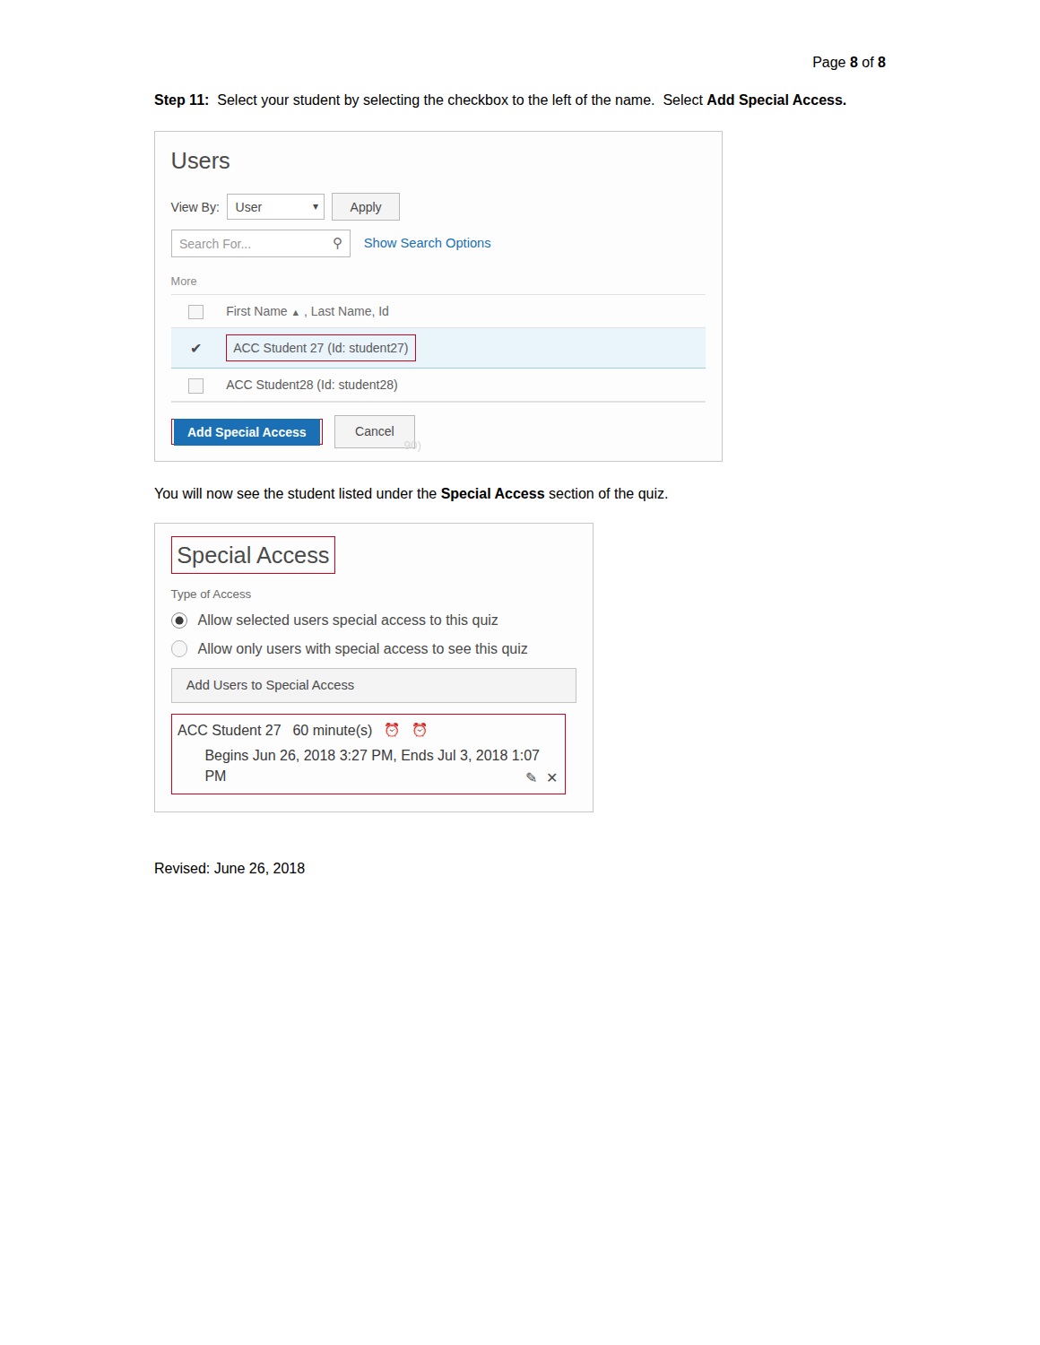Page 8 of 8
Step 11: Select your student by selecting the checkbox to the left of the name. Select Add Special Access.
Users
View By:
User
Apply
Search For... ⚲
Show Search Options
More
| | First Name ▲ , Last Name, Id |
| | ACC Student 27 (Id: student27) |
| | ACC Student28 (Id: student28) |
Add Special Access Cancel 90)
You will now see the student listed under the Special Access section of the quiz.
Special Access
Type of Access
Allow selected users special access to this quiz
Allow only users with special access to see this quiz
Add Users to Special Access
ACC Student 27 60 minute(s) ⏰ ⏰
Begins Jun 26, 2018 3:27 PM, Ends Jul 3, 2018 1:07 PM
✎ ✕
Revised: June 26, 2018